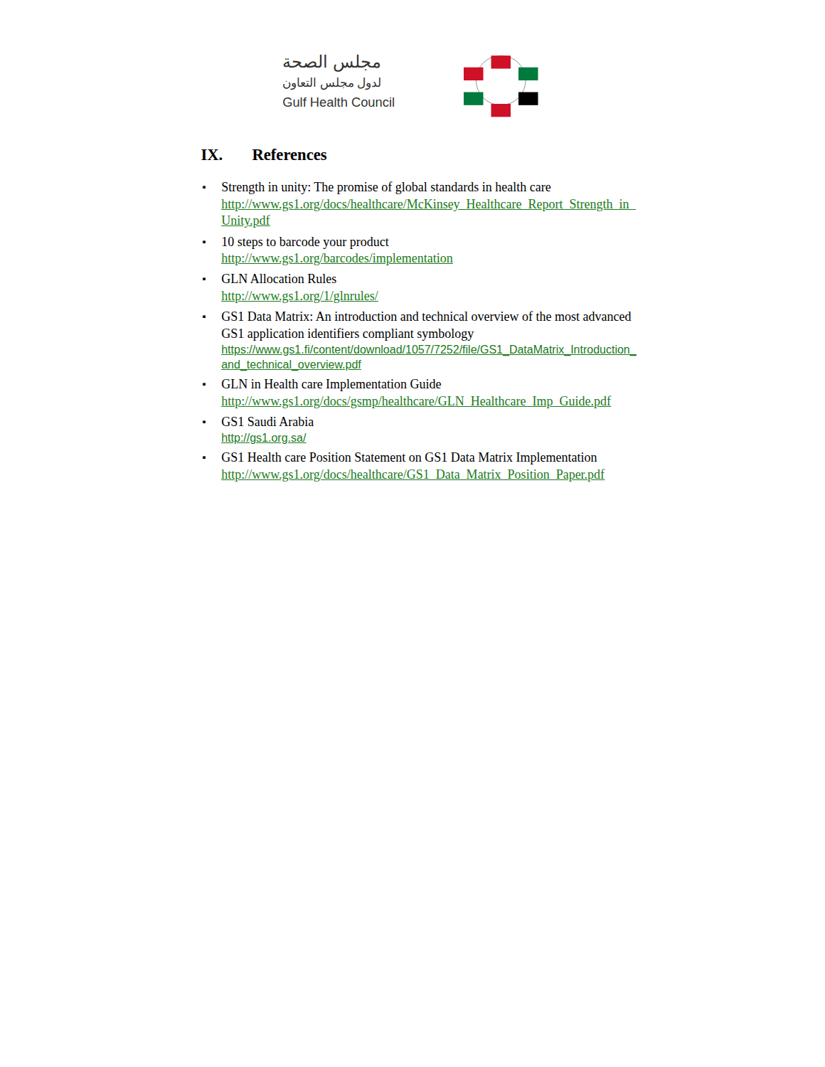IX. References
Strength in unity: The promise of global standards in health care http://www.gs1.org/docs/healthcare/McKinsey_Healthcare_Report_Strength_in_Unity.pdf
10 steps to barcode your product http://www.gs1.org/barcodes/implementation
GLN Allocation Rules http://www.gs1.org/1/glnrules/
GS1 Data Matrix: An introduction and technical overview of the most advanced GS1 application identifiers compliant symbology https://www.gs1.fi/content/download/1057/7252/file/GS1_DataMatrix_Introduction_and_technical_overview.pdf
GLN in Health care Implementation Guide http://www.gs1.org/docs/gsmp/healthcare/GLN_Healthcare_Imp_Guide.pdf
GS1 Saudi Arabia http://gs1.org.sa/
GS1 Health care Position Statement on GS1 Data Matrix Implementation http://www.gs1.org/docs/healthcare/GS1_Data_Matrix_Position_Paper.pdf